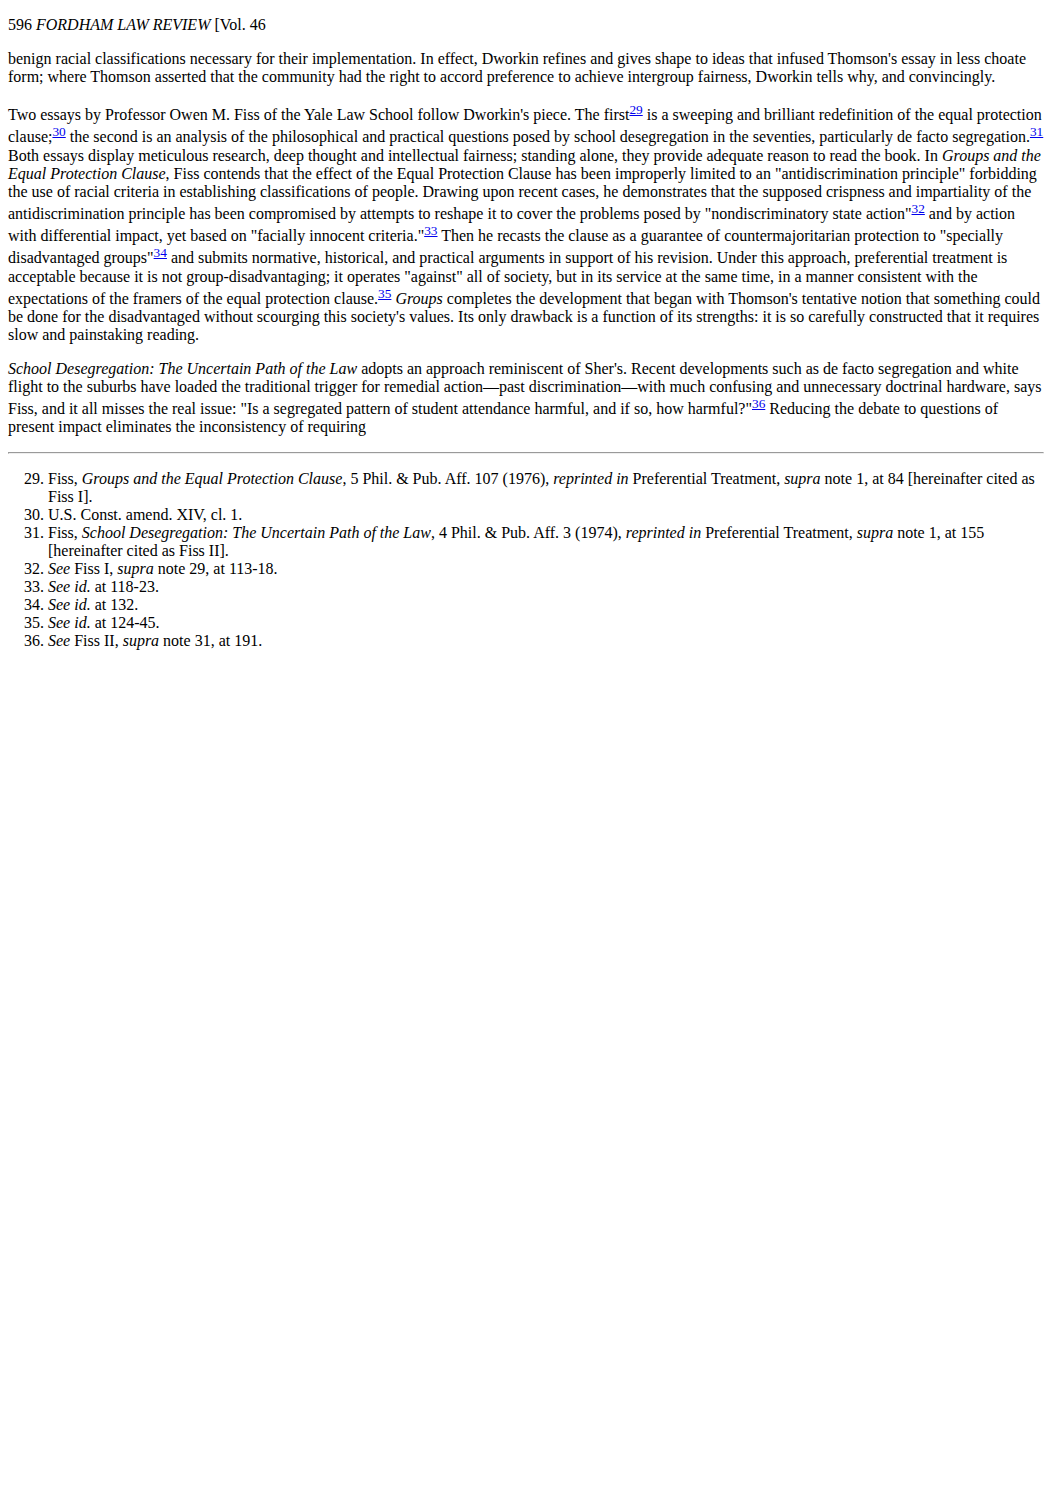596 FORDHAM LAW REVIEW [Vol. 46
benign racial classifications necessary for their implementation. In effect, Dworkin refines and gives shape to ideas that infused Thomson's essay in less choate form; where Thomson asserted that the community had the right to accord preference to achieve intergroup fairness, Dworkin tells why, and convincingly.
Two essays by Professor Owen M. Fiss of the Yale Law School follow Dworkin's piece. The first29 is a sweeping and brilliant redefinition of the equal protection clause;30 the second is an analysis of the philosophical and practical questions posed by school desegregation in the seventies, particularly de facto segregation.31 Both essays display meticulous research, deep thought and intellectual fairness; standing alone, they provide adequate reason to read the book. In Groups and the Equal Protection Clause, Fiss contends that the effect of the Equal Protection Clause has been improperly limited to an "antidiscrimination principle" forbidding the use of racial criteria in establishing classifications of people. Drawing upon recent cases, he demonstrates that the supposed crispness and impartiality of the antidiscrimination principle has been compromised by attempts to reshape it to cover the problems posed by "nondiscriminatory state action"32 and by action with differential impact, yet based on "facially innocent criteria."33 Then he recasts the clause as a guarantee of countermajoritarian protection to "specially disadvantaged groups"34 and submits normative, historical, and practical arguments in support of his revision. Under this approach, preferential treatment is acceptable because it is not group-disadvantaging; it operates "against" all of society, but in its service at the same time, in a manner consistent with the expectations of the framers of the equal protection clause.35 Groups completes the development that began with Thomson's tentative notion that something could be done for the disadvantaged without scourging this society's values. Its only drawback is a function of its strengths: it is so carefully constructed that it requires slow and painstaking reading.
School Desegregation: The Uncertain Path of the Law adopts an approach reminiscent of Sher's. Recent developments such as de facto segregation and white flight to the suburbs have loaded the traditional trigger for remedial action—past discrimination—with much confusing and unnecessary doctrinal hardware, says Fiss, and it all misses the real issue: "Is a segregated pattern of student attendance harmful, and if so, how harmful?"36 Reducing the debate to questions of present impact eliminates the inconsistency of requiring
Fiss, Groups and the Equal Protection Clause, 5 Phil. & Pub. Aff. 107 (1976), reprinted in Preferential Treatment, supra note 1, at 84 [hereinafter cited as Fiss I].
U.S. Const. amend. XIV, cl. 1.
Fiss, School Desegregation: The Uncertain Path of the Law, 4 Phil. & Pub. Aff. 3 (1974), reprinted in Preferential Treatment, supra note 1, at 155 [hereinafter cited as Fiss II].
See Fiss I, supra note 29, at 113-18.
See id. at 118-23.
See id. at 132.
See id. at 124-45.
See Fiss II, supra note 31, at 191.